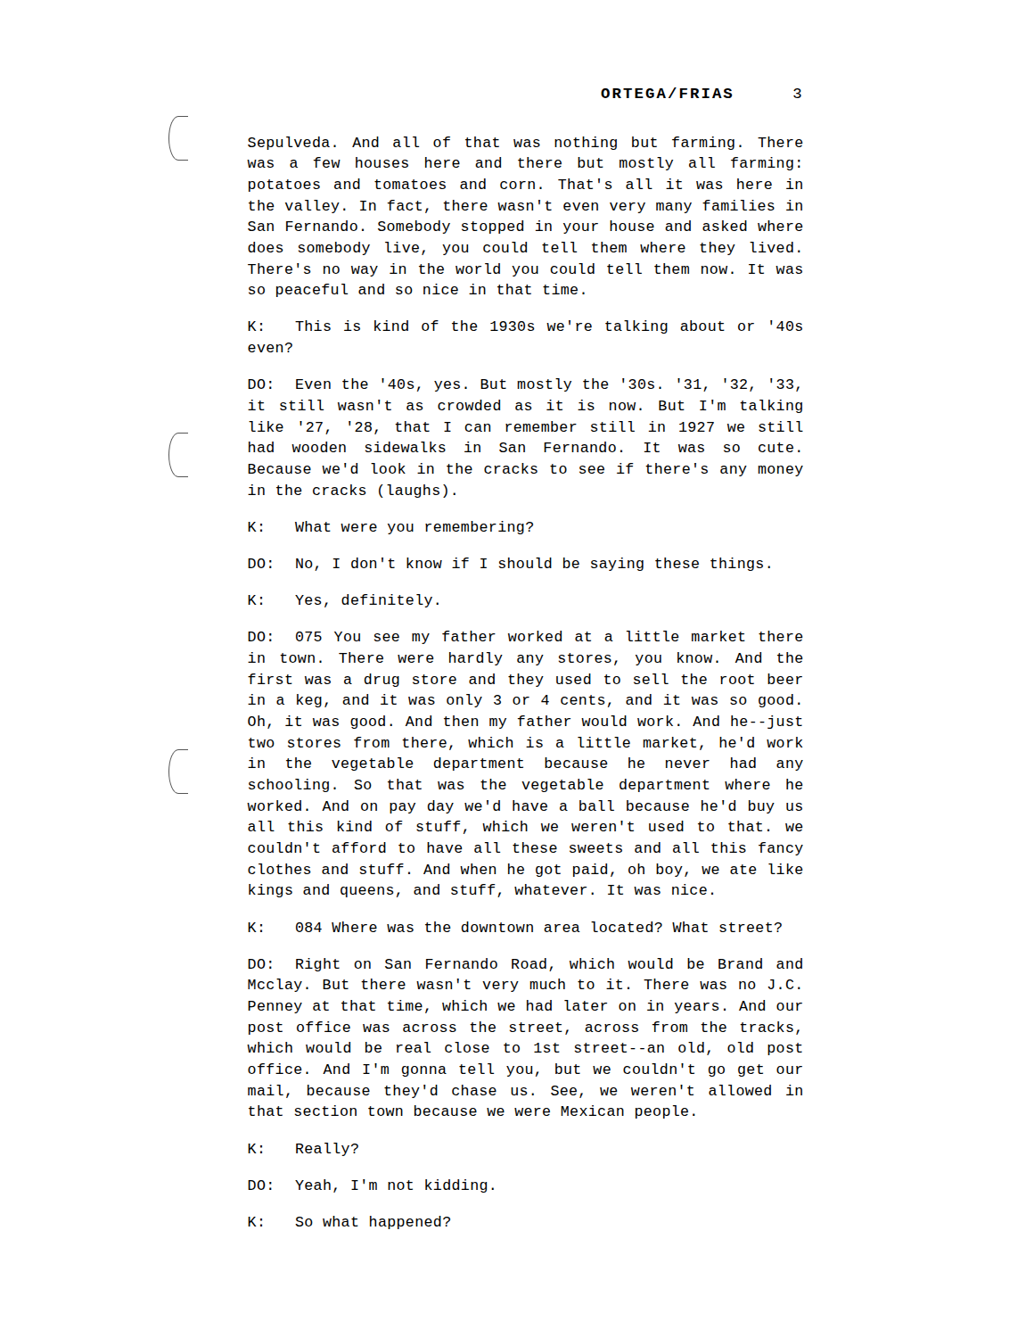ORTEGA/FRIAS 3
Sepulveda. And all of that was nothing but farming. There was a few houses here and there but mostly all farming: potatoes and tomatoes and corn. That's all it was here in the valley. In fact, there wasn't even very many families in San Fernando. Somebody stopped in your house and asked where does somebody live, you could tell them where they lived. There's no way in the world you could tell them now. It was so peaceful and so nice in that time.
K: This is kind of the 1930s we're talking about or '40s even?
DO: Even the '40s, yes. But mostly the '30s. '31, '32, '33, it still wasn't as crowded as it is now. But I'm talking like '27, '28, that I can remember still in 1927 we still had wooden sidewalks in San Fernando. It was so cute. Because we'd look in the cracks to see if there's any money in the cracks (laughs).
K: What were you remembering?
DO: No, I don't know if I should be saying these things.
K: Yes, definitely.
DO: 075 You see my father worked at a little market there in town. There were hardly any stores, you know. And the first was a drug store and they used to sell the root beer in a keg, and it was only 3 or 4 cents, and it was so good. Oh, it was good. And then my father would work. And he--just two stores from there, which is a little market, he'd work in the vegetable department because he never had any schooling. So that was the vegetable department where he worked. And on pay day we'd have a ball because he'd buy us all this kind of stuff, which we weren't used to that. we couldn't afford to have all these sweets and all this fancy clothes and stuff. And when he got paid, oh boy, we ate like kings and queens, and stuff, whatever. It was nice.
K: 084 Where was the downtown area located? What street?
DO: Right on San Fernando Road, which would be Brand and Mcclay. But there wasn't very much to it. There was no J.C. Penney at that time, which we had later on in years. And our post office was across the street, across from the tracks, which would be real close to 1st street--an old, old post office. And I'm gonna tell you, but we couldn't go get our mail, because they'd chase us. See, we weren't allowed in that section town because we were Mexican people.
K: Really?
DO: Yeah, I'm not kidding.
K: So what happened?